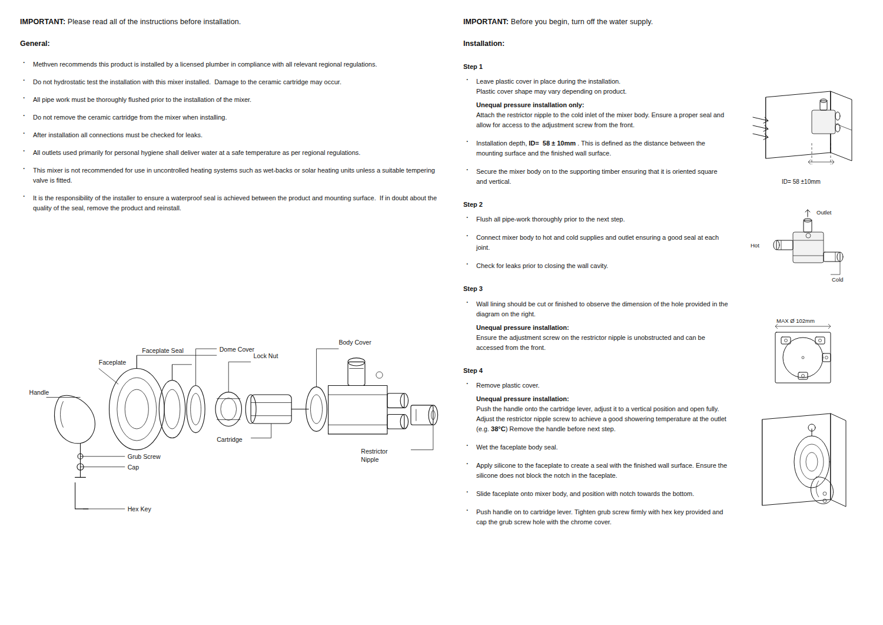IMPORTANT: Please read all of the instructions before installation.
General:
Methven recommends this product is installed by a licensed plumber in compliance with all relevant regional regulations.
Do not hydrostatic test the installation with this mixer installed. Damage to the ceramic cartridge may occur.
All pipe work must be thoroughly flushed prior to the installation of the mixer.
Do not remove the ceramic cartridge from the mixer when installing.
After installation all connections must be checked for leaks.
All outlets used primarily for personal hygiene shall deliver water at a safe temperature as per regional regulations.
This mixer is not recommended for use in uncontrolled heating systems such as wet-backs or solar heating units unless a suitable tempering valve is fitted.
It is the responsibility of the installer to ensure a waterproof seal is achieved between the product and mounting surface. If in doubt about the quality of the seal, remove the product and reinstall.
Dome Cover Lock Nut Body Cover Faceplate Seal Faceplate Handle Cartridge Restrictor Nipple Grub Screw Cap Hex Key
IMPORTANT: Before you begin, turn off the water supply.
Installation:
Step 1
Leave plastic cover in place during the installation.
Plastic cover shape may vary depending on product.
Unequal pressure installation only:
Attach the restrictor nipple to the cold inlet of the mixer body. Ensure a proper seal and allow for access to the adjustment screw from the front.
Installation depth, ID= 58 ± 10mm . This is defined as the distance between the mounting surface and the finished wall surface.
Secure the mixer body on to the supporting timber ensuring that it is oriented square and vertical.
Step 2
Flush all pipe-work thoroughly prior to the next step.
Connect mixer body to hot and cold supplies and outlet ensuring a good seal at each joint.
Check for leaks prior to closing the wall cavity.
Step 3
Wall lining should be cut or finished to observe the dimension of the hole provided in the diagram on the right.
Unequal pressure installation:
Ensure the adjustment screw on the restrictor nipple is unobstructed and can be accessed from the front.
Step 4
Remove plastic cover.
Unequal pressure installation:
Push the handle onto the cartridge lever, adjust it to a vertical position and open fully. Adjust the restrictor nipple screw to achieve a good showering temperature at the outlet (e.g. 38°C) Remove the handle before next step.
Wet the faceplate body seal.
Apply silicone to the faceplate to create a seal with the finished wall surface. Ensure the silicone does not block the notch in the faceplate.
Slide faceplate onto mixer body, and position with notch towards the bottom.
Push handle on to cartridge lever. Tighten grub screw firmly with hex key provided and cap the grub screw hole with the chrome cover.
ID= 58 ±10mm
Outlet Hot Cold
MAX Ø 102mm